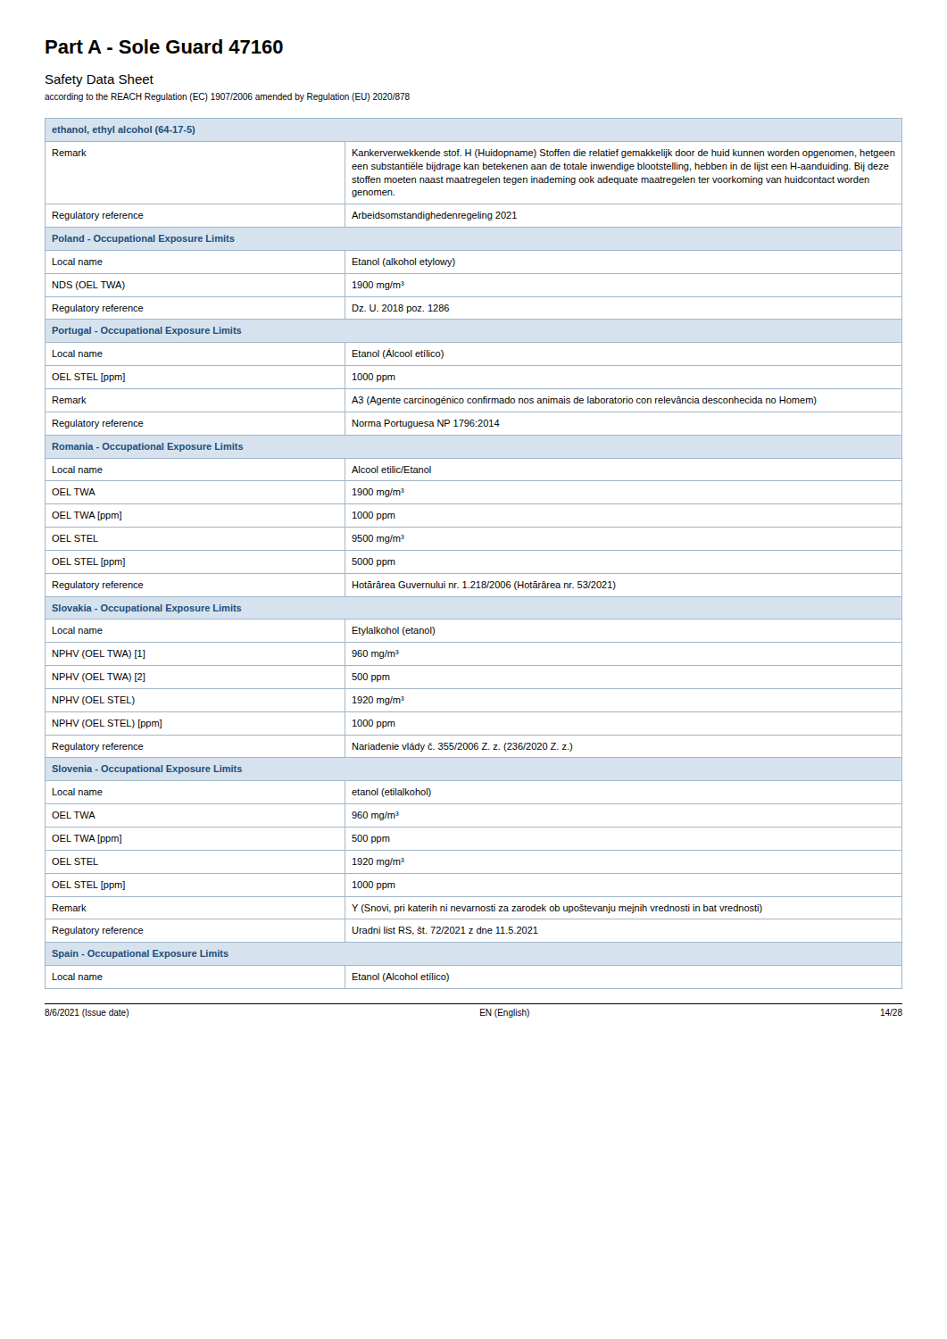Part A - Sole Guard 47160
Safety Data Sheet
according to the REACH Regulation (EC) 1907/2006 amended by Regulation (EU) 2020/878
| ethanol, ethyl alcohol (64-17-5) |
| Remark | Kankerverwekkende stof. H (Huidopname) Stoffen die relatief gemakkelijk door de huid kunnen worden opgenomen, hetgeen een substantiële bijdrage kan betekenen aan de totale inwendige blootstelling, hebben in de lijst een H-aanduiding. Bij deze stoffen moeten naast maatregelen tegen inademing ook adequate maatregelen ter voorkoming van huidcontact worden genomen. |
| Regulatory reference | Arbeidsomstandighedenregeling 2021 |
| Poland - Occupational Exposure Limits |
| Local name | Etanol (alkohol etylowy) |
| NDS (OEL TWA) | 1900 mg/m³ |
| Regulatory reference | Dz. U. 2018 poz. 1286 |
| Portugal - Occupational Exposure Limits |
| Local name | Etanol (Álcool etílico) |
| OEL STEL [ppm] | 1000 ppm |
| Remark | A3 (Agente carcinogénico confirmado nos animais de laboratorio con relevância desconhecida no Homem) |
| Regulatory reference | Norma Portuguesa NP 1796:2014 |
| Romania - Occupational Exposure Limits |
| Local name | Alcool etilic/Etanol |
| OEL TWA | 1900 mg/m³ |
| OEL TWA [ppm] | 1000 ppm |
| OEL STEL | 9500 mg/m³ |
| OEL STEL [ppm] | 5000 ppm |
| Regulatory reference | Hotărârea Guvernului nr. 1.218/2006 (Hotărârea nr. 53/2021) |
| Slovakia - Occupational Exposure Limits |
| Local name | Etylalkohol (etanol) |
| NPHV (OEL TWA) [1] | 960 mg/m³ |
| NPHV (OEL TWA) [2] | 500 ppm |
| NPHV (OEL STEL) | 1920 mg/m³ |
| NPHV (OEL STEL) [ppm] | 1000 ppm |
| Regulatory reference | Nariadenie vlády č. 355/2006 Z. z. (236/2020 Z. z.) |
| Slovenia - Occupational Exposure Limits |
| Local name | etanol (etilalkohol) |
| OEL TWA | 960 mg/m³ |
| OEL TWA [ppm] | 500 ppm |
| OEL STEL | 1920 mg/m³ |
| OEL STEL [ppm] | 1000 ppm |
| Remark | Y (Snovi, pri katerih ni nevarnosti za zarodek ob upoštevanju mejnih vrednosti in bat vrednosti) |
| Regulatory reference | Uradni list RS, št. 72/2021 z dne 11.5.2021 |
| Spain - Occupational Exposure Limits |
| Local name | Etanol (Alcohol etílico) |
8/6/2021 (Issue date)
EN (English)
14/28